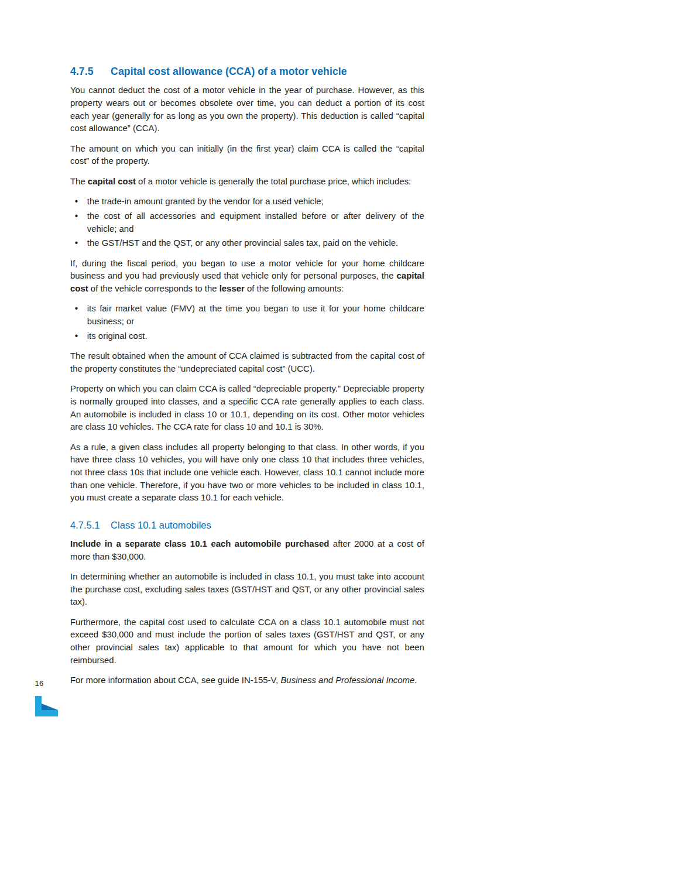4.7.5 Capital cost allowance (CCA) of a motor vehicle
You cannot deduct the cost of a motor vehicle in the year of purchase. However, as this property wears out or becomes obsolete over time, you can deduct a portion of its cost each year (generally for as long as you own the property). This deduction is called “capital cost allowance” (CCA).
The amount on which you can initially (in the first year) claim CCA is called the “capital cost” of the property.
The capital cost of a motor vehicle is generally the total purchase price, which includes:
the trade-in amount granted by the vendor for a used vehicle;
the cost of all accessories and equipment installed before or after delivery of the vehicle; and
the GST/HST and the QST, or any other provincial sales tax, paid on the vehicle.
If, during the fiscal period, you began to use a motor vehicle for your home childcare business and you had previously used that vehicle only for personal purposes, the capital cost of the vehicle corresponds to the lesser of the following amounts:
its fair market value (FMV) at the time you began to use it for your home childcare business; or
its original cost.
The result obtained when the amount of CCA claimed is subtracted from the capital cost of the property constitutes the “undepreciated capital cost” (UCC).
Property on which you can claim CCA is called “depreciable property.” Depreciable property is normally grouped into classes, and a specific CCA rate generally applies to each class. An automobile is included in class 10 or 10.1, depending on its cost. Other motor vehicles are class 10 vehicles. The CCA rate for class 10 and 10.1 is 30%.
As a rule, a given class includes all property belonging to that class. In other words, if you have three class 10 vehicles, you will have only one class 10 that includes three vehicles, not three class 10s that include one vehicle each. However, class 10.1 cannot include more than one vehicle. Therefore, if you have two or more vehicles to be included in class 10.1, you must create a separate class 10.1 for each vehicle.
4.7.5.1 Class 10.1 automobiles
Include in a separate class 10.1 each automobile purchased after 2000 at a cost of more than $30,000.
In determining whether an automobile is included in class 10.1, you must take into account the purchase cost, excluding sales taxes (GST/HST and QST, or any other provincial sales tax).
Furthermore, the capital cost used to calculate CCA on a class 10.1 automobile must not exceed $30,000 and must include the portion of sales taxes (GST/HST and QST, or any other provincial sales tax) applicable to that amount for which you have not been reimbursed.
For more information about CCA, see guide IN-155-V, Business and Professional Income.
16